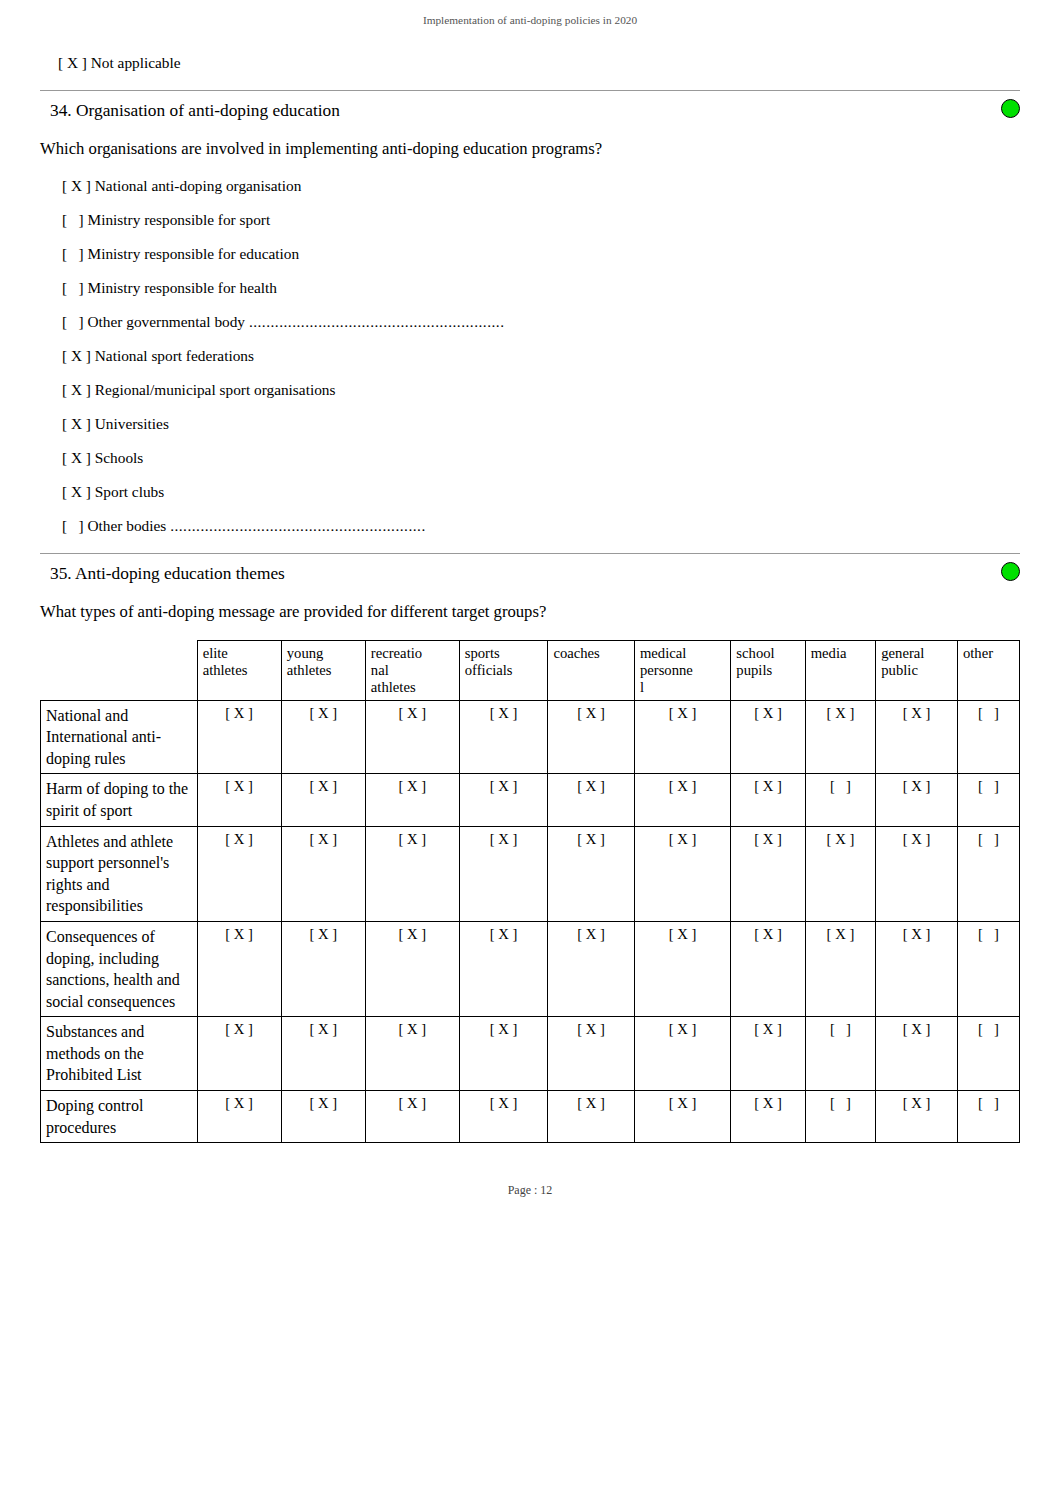Implementation of anti-doping policies in 2020
[ X ] Not applicable
34. Organisation of anti-doping education
Which organisations are involved in implementing anti-doping education programs?
[ X ] National anti-doping organisation
[ ] Ministry responsible for sport
[ ] Ministry responsible for education
[ ] Ministry responsible for health
[ ] Other governmental body ...........................................................
[ X ] National sport federations
[ X ] Regional/municipal sport organisations
[ X ] Universities
[ X ] Schools
[ X ] Sport clubs
[ ] Other bodies ...........................................................
35. Anti-doping education themes
What types of anti-doping message are provided for different target groups?
| | elite athletes | young athletes | recreatio nal athletes | sports officials | coaches | medical personne l | school pupils | media | general public | other |
| --- | --- | --- | --- | --- | --- | --- | --- | --- | --- | --- |
| National and International anti-doping rules | [ X ] | [ X ] | [ X ] | [ X ] | [ X ] | [ X ] | [ X ] | [ X ] | [ X ] | [ ] |
| Harm of doping to the spirit of sport | [ X ] | [ X ] | [ X ] | [ X ] | [ X ] | [ X ] | [ X ] | [ ] | [ X ] | [ ] |
| Athletes and athlete support personnel's rights and responsibilities | [ X ] | [ X ] | [ X ] | [ X ] | [ X ] | [ X ] | [ X ] | [ X ] | [ X ] | [ ] |
| Consequences of doping, including sanctions, health and social consequences | [ X ] | [ X ] | [ X ] | [ X ] | [ X ] | [ X ] | [ X ] | [ X ] | [ X ] | [ ] |
| Substances and methods on the Prohibited List | [ X ] | [ X ] | [ X ] | [ X ] | [ X ] | [ X ] | [ X ] | [ ] | [ X ] | [ ] |
| Doping control procedures | [ X ] | [ X ] | [ X ] | [ X ] | [ X ] | [ X ] | [ X ] | [ ] | [ X ] | [ ] |
Page : 12